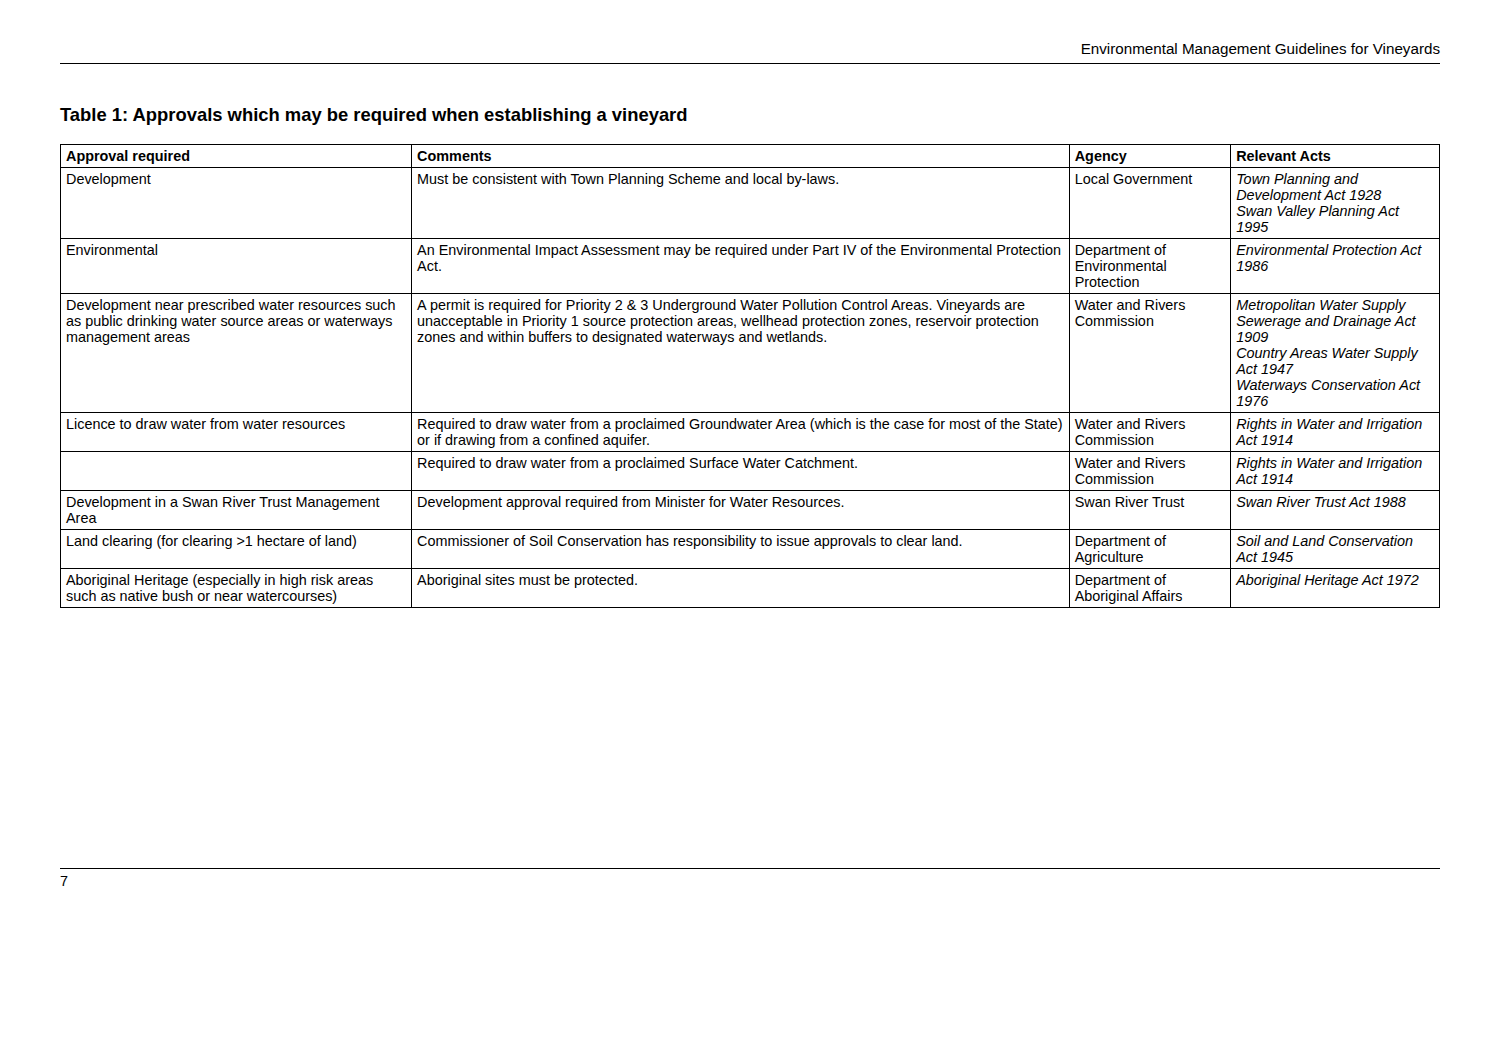Environmental Management Guidelines for Vineyards
Table 1: Approvals which may be required when establishing a vineyard
| Approval required | Comments | Agency | Relevant Acts |
| --- | --- | --- | --- |
| Development | Must be consistent with Town Planning Scheme and local by-laws. | Local Government | Town Planning and Development Act 1928 Swan Valley Planning Act 1995 |
| Environmental | An Environmental Impact Assessment may be required under Part IV of the Environmental Protection Act. | Department of Environmental Protection | Environmental Protection Act 1986 |
| Development near prescribed water resources such as public drinking water source areas or waterways management areas | A permit is required for Priority 2 & 3 Underground Water Pollution Control Areas. Vineyards are unacceptable in Priority 1 source protection areas, wellhead protection zones, reservoir protection zones and within buffers to designated waterways and wetlands. | Water and Rivers Commission | Metropolitan Water Supply Sewerage and Drainage Act 1909 Country Areas Water Supply Act 1947 Waterways Conservation Act 1976 |
| Licence to draw water from water resources | Required to draw water from a proclaimed Groundwater Area (which is the case for most of the State) or if drawing from a confined aquifer. | Water and Rivers Commission | Rights in Water and Irrigation Act 1914 |
| | Required to draw water from a proclaimed Surface Water Catchment. | Water and Rivers Commission | Rights in Water and Irrigation Act 1914 |
| Development in a Swan River Trust Management Area | Development approval required from Minister for Water Resources. | Swan River Trust | Swan River Trust Act 1988 |
| Land clearing (for clearing >1 hectare of land) | Commissioner of Soil Conservation has responsibility to issue approvals to clear land. | Department of Agriculture | Soil and Land Conservation Act 1945 |
| Aboriginal Heritage (especially in high risk areas such as native bush or near watercourses) | Aboriginal sites must be protected. | Department of Aboriginal Affairs | Aboriginal Heritage Act 1972 |
7